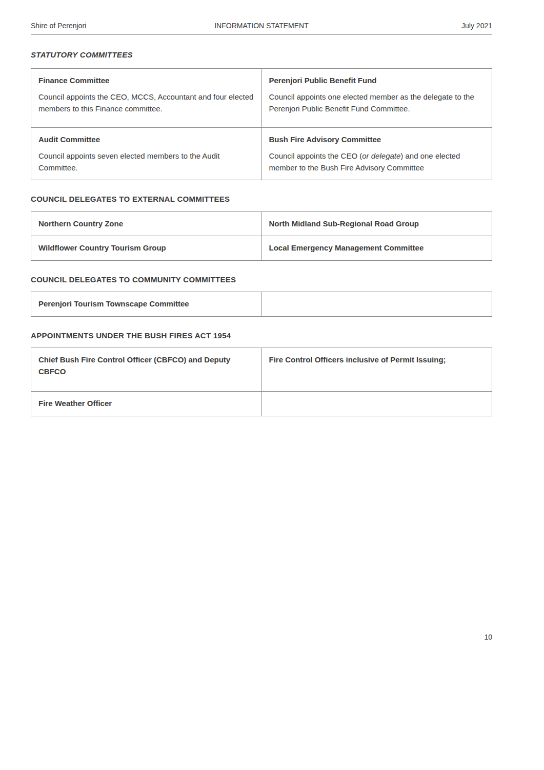Shire of Perenjori
INFORMATION STATEMENT
July 2021
STATUTORY COMMITTEES
| Finance Committee Council appoints the CEO, MCCS, Accountant and four elected members to this Finance committee. | Perenjori Public Benefit Fund Council appoints one elected member as the delegate to the Perenjori Public Benefit Fund Committee. |
| Audit Committee Council appoints seven elected members to the Audit Committee. | Bush Fire Advisory Committee Council appoints the CEO ( or delegate ) and one elected member to the Bush Fire Advisory Committee |
COUNCIL DELEGATES TO EXTERNAL COMMITTEES
| Northern Country Zone | North Midland Sub-Regional Road Group |
| Wildflower Country Tourism Group | Local Emergency Management Committee |
COUNCIL DELEGATES TO COMMUNITY COMMITTEES
| Perenjori Tourism Townscape Committee | |
APPOINTMENTS UNDER THE BUSH FIRES ACT 1954
| Chief Bush Fire Control Officer (CBFCO) and Deputy CBFCO | Fire Control Officers inclusive of Permit Issuing; |
| Fire Weather Officer | |
10